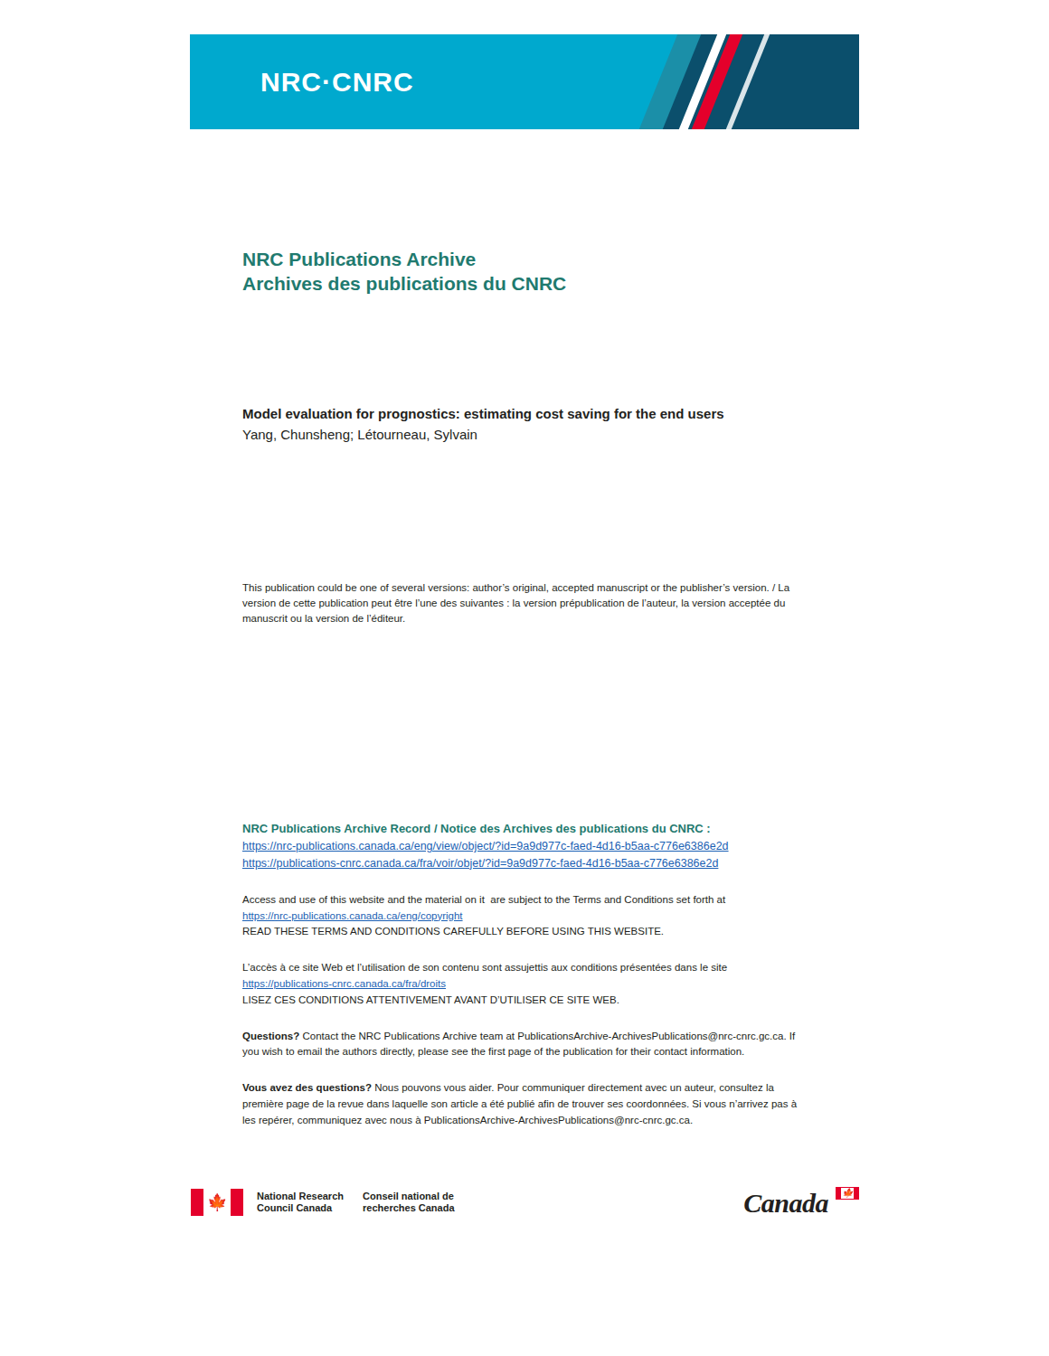NRC·CNRC
NRC Publications Archive Archives des publications du CNRC
Model evaluation for prognostics: estimating cost saving for the end users
Yang, Chunsheng; Létourneau, Sylvain
This publication could be one of several versions: author’s original, accepted manuscript or the publisher’s version. / La version de cette publication peut être l’une des suivantes : la version prépublication de l’auteur, la version acceptée du manuscrit ou la version de l’éditeur.
NRC Publications Archive Record / Notice des Archives des publications du CNRC :
https://nrc-publications.canada.ca/eng/view/object/?id=9a9d977c-faed-4d16-b5aa-c776e6386e2d https://publications-cnrc.canada.ca/fra/voir/objet/?id=9a9d977c-faed-4d16-b5aa-c776e6386e2d
Access and use of this website and the material on it are subject to the Terms and Conditions set forth at
https://nrc-publications.canada.ca/eng/copyright
READ THESE TERMS AND CONDITIONS CAREFULLY BEFORE USING THIS WEBSITE.
L’accès à ce site Web et l’utilisation de son contenu sont assujettis aux conditions présentées dans le site
https://publications-cnrc.canada.ca/fra/droits
LISEZ CES CONDITIONS ATTENTIVEMENT AVANT D’UTILISER CE SITE WEB.
Questions? Contact the NRC Publications Archive team at PublicationsArchive-ArchivesPublications@nrc-cnrc.gc.ca. If you wish to email the authors directly, please see the first page of the publication for their contact information.
Vous avez des questions? Nous pouvons vous aider. Pour communiquer directement avec un auteur, consultez la première page de la revue dans laquelle son article a été publié afin de trouver ses coordonnées. Si vous n’arrivez pas à les repérer, communiquez avec nous à PublicationsArchive-ArchivesPublications@nrc-cnrc.gc.ca.
🍁
National Research
Council Canada Conseil national de
recherches Canada
Canada🍁